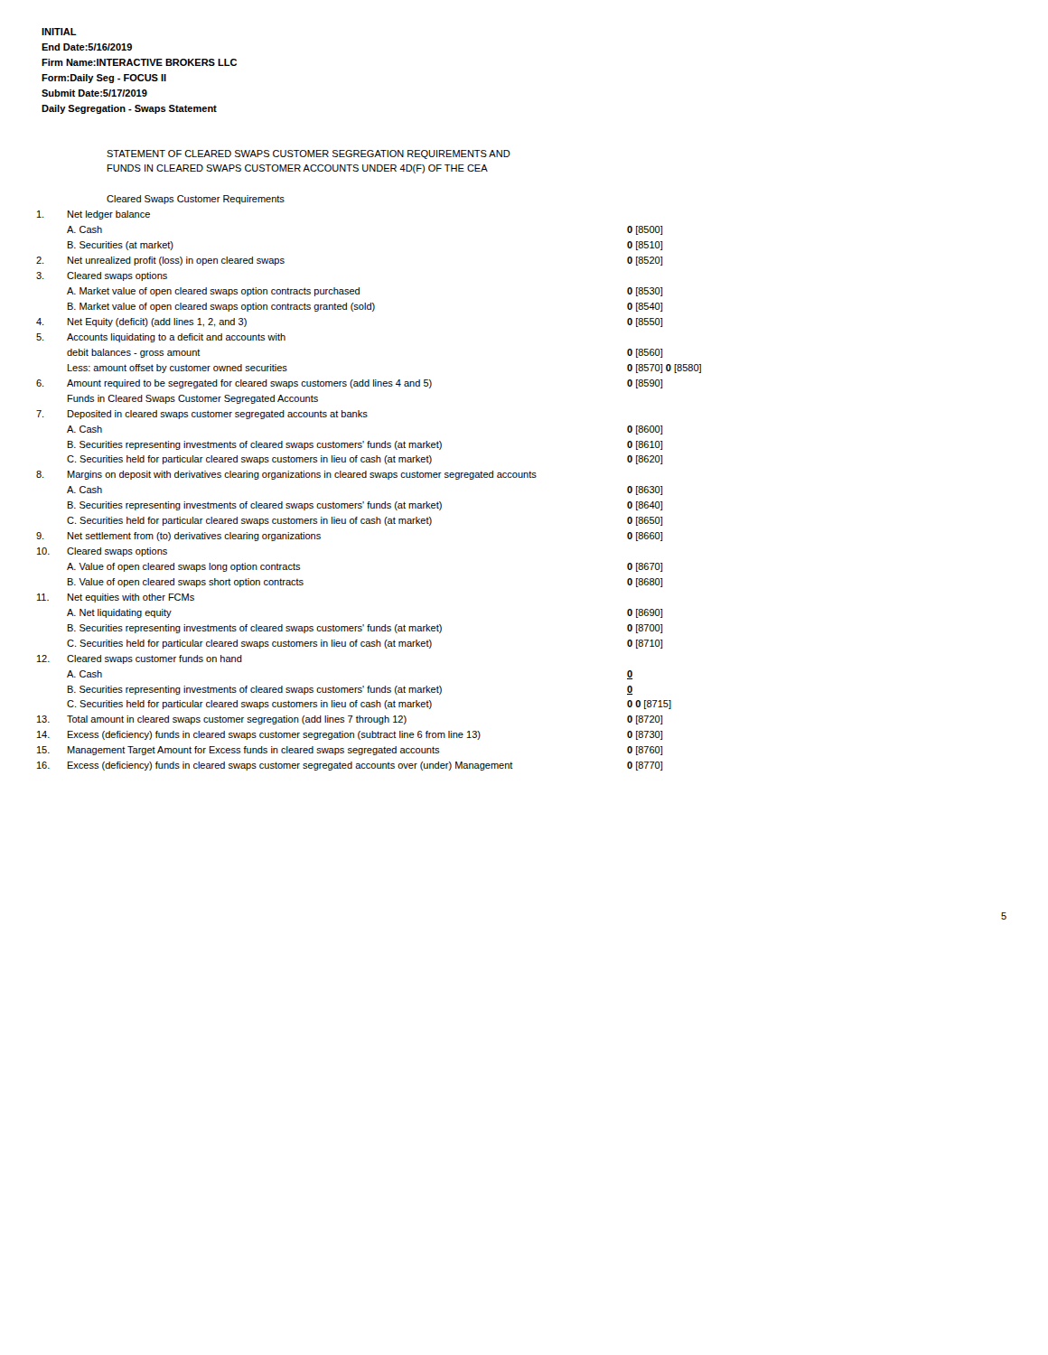INITIAL
End Date:5/16/2019
Firm Name:INTERACTIVE BROKERS LLC
Form:Daily Seg - FOCUS II
Submit Date:5/17/2019
Daily Segregation - Swaps Statement
STATEMENT OF CLEARED SWAPS CUSTOMER SEGREGATION REQUIREMENTS AND
FUNDS IN CLEARED SWAPS CUSTOMER ACCOUNTS UNDER 4D(F) OF THE CEA
Cleared Swaps Customer Requirements
| 1. | Net ledger balance | |
| | A. Cash | 0 [8500] |
| | B. Securities (at market) | 0 [8510] |
| 2. | Net unrealized profit (loss) in open cleared swaps | 0 [8520] |
| 3. | Cleared swaps options | |
| | A. Market value of open cleared swaps option contracts purchased | 0 [8530] |
| | B. Market value of open cleared swaps option contracts granted (sold) | 0 [8540] |
| 4. | Net Equity (deficit) (add lines 1, 2, and 3) | 0 [8550] |
| 5. | Accounts liquidating to a deficit and accounts with | |
| | debit balances - gross amount | 0 [8560] |
| | Less: amount offset by customer owned securities | 0 [8570] 0 [8580] |
| 6. | Amount required to be segregated for cleared swaps customers (add lines 4 and 5) | 0 [8590] |
| | Funds in Cleared Swaps Customer Segregated Accounts | |
| 7. | Deposited in cleared swaps customer segregated accounts at banks | |
| | A. Cash | 0 [8600] |
| | B. Securities representing investments of cleared swaps customers' funds (at market) | 0 [8610] |
| | C. Securities held for particular cleared swaps customers in lieu of cash (at market) | 0 [8620] |
| 8. | Margins on deposit with derivatives clearing organizations in cleared swaps customer segregated accounts | |
| | A. Cash | 0 [8630] |
| | B. Securities representing investments of cleared swaps customers' funds (at market) | 0 [8640] |
| | C. Securities held for particular cleared swaps customers in lieu of cash (at market) | 0 [8650] |
| 9. | Net settlement from (to) derivatives clearing organizations | 0 [8660] |
| 10. | Cleared swaps options | |
| | A. Value of open cleared swaps long option contracts | 0 [8670] |
| | B. Value of open cleared swaps short option contracts | 0 [8680] |
| 11. | Net equities with other FCMs | |
| | A. Net liquidating equity | 0 [8690] |
| | B. Securities representing investments of cleared swaps customers' funds (at market) | 0 [8700] |
| | C. Securities held for particular cleared swaps customers in lieu of cash (at market) | 0 [8710] |
| 12. | Cleared swaps customer funds on hand | |
| | A. Cash | 0 |
| | B. Securities representing investments of cleared swaps customers' funds (at market) | 0 |
| | C. Securities held for particular cleared swaps customers in lieu of cash (at market) | 0 0 [8715] |
| 13. | Total amount in cleared swaps customer segregation (add lines 7 through 12) | 0 [8720] |
| 14. | Excess (deficiency) funds in cleared swaps customer segregation (subtract line 6 from line 13) | 0 [8730] |
| 15. | Management Target Amount for Excess funds in cleared swaps segregated accounts | 0 [8760] |
| 16. | Excess (deficiency) funds in cleared swaps customer segregated accounts over (under) Management | 0 [8770] |
5